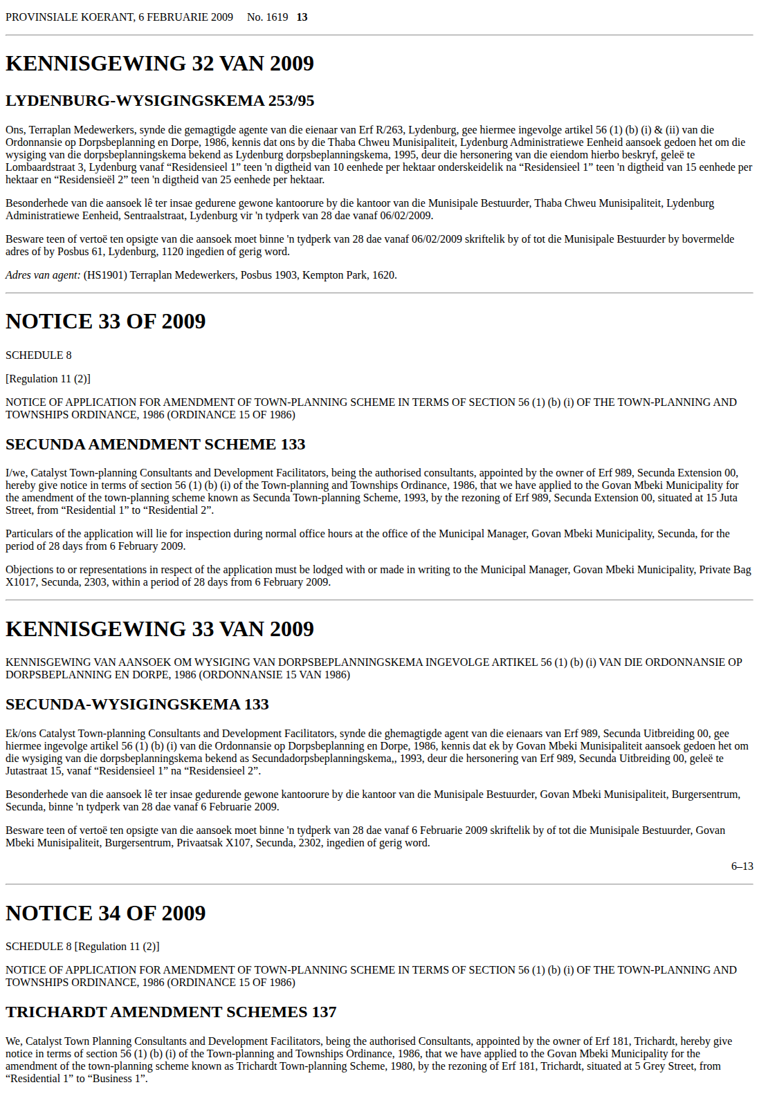PROVINSIALE KOERANT, 6 FEBRUARIE 2009 No. 1619 13
KENNISGEWING 32 VAN 2009
LYDENBURG-WYSIGINGSKEMA 253/95
Ons, Terraplan Medewerkers, synde die gemagtigde agente van die eienaar van Erf R/263, Lydenburg, gee hiermee ingevolge artikel 56 (1) (b) (i) & (ii) van die Ordonnansie op Dorpsbeplanning en Dorpe, 1986, kennis dat ons by die Thaba Chweu Munisipaliteit, Lydenburg Administratiewe Eenheid aansoek gedoen het om die wysiging van die dorpsbeplanningskema bekend as Lydenburg dorpsbeplanningskema, 1995, deur die hersonering van die eiendom hierbo beskryf, geleë te Lombaardstraat 3, Lydenburg vanaf “Residensieel 1” teen 'n digtheid van 10 eenhede per hektaar onderskeidelik na “Residensieel 1” teen 'n digtheid van 15 eenhede per hektaar en “Residensieël 2” teen 'n digtheid van 25 eenhede per hektaar.
Besonderhede van die aansoek lê ter insae gedurene gewone kantoorure by die kantoor van die Munisipale Bestuurder, Thaba Chweu Munisipaliteit, Lydenburg Administratiewe Eenheid, Sentraalstraat, Lydenburg vir 'n tydperk van 28 dae vanaf 06/02/2009.
Besware teen of vertoë ten opsigte van die aansoek moet binne 'n tydperk van 28 dae vanaf 06/02/2009 skriftelik by of tot die Munisipale Bestuurder by bovermelde adres of by Posbus 61, Lydenburg, 1120 ingedien of gerig word.
Adres van agent: (HS1901) Terraplan Medewerkers, Posbus 1903, Kempton Park, 1620.
NOTICE 33 OF 2009
SCHEDULE 8
[Regulation 11 (2)]
NOTICE OF APPLICATION FOR AMENDMENT OF TOWN-PLANNING SCHEME IN TERMS OF SECTION 56 (1) (b) (i) OF THE TOWN-PLANNING AND TOWNSHIPS ORDINANCE, 1986 (ORDINANCE 15 OF 1986)
SECUNDA AMENDMENT SCHEME 133
I/we, Catalyst Town-planning Consultants and Development Facilitators, being the authorised consultants, appointed by the owner of Erf 989, Secunda Extension 00, hereby give notice in terms of section 56 (1) (b) (i) of the Town-planning and Townships Ordinance, 1986, that we have applied to the Govan Mbeki Municipality for the amendment of the town-planning scheme known as Secunda Town-planning Scheme, 1993, by the rezoning of Erf 989, Secunda Extension 00, situated at 15 Juta Street, from “Residential 1” to “Residential 2”.
Particulars of the application will lie for inspection during normal office hours at the office of the Municipal Manager, Govan Mbeki Municipality, Secunda, for the period of 28 days from 6 February 2009.
Objections to or representations in respect of the application must be lodged with or made in writing to the Municipal Manager, Govan Mbeki Municipality, Private Bag X1017, Secunda, 2303, within a period of 28 days from 6 February 2009.
KENNISGEWING 33 VAN 2009
KENNISGEWING VAN AANSOEK OM WYSIGING VAN DORPSBEPLANNINGSKEMA INGEVOLGE ARTIKEL 56 (1) (b) (i) VAN DIE ORDONNANSIE OP DORPSBEPLANNING EN DORPE, 1986 (ORDONNANSIE 15 VAN 1986)
SECUNDA-WYSIGINGSKEMA 133
Ek/ons Catalyst Town-planning Consultants and Development Facilitators, synde die ghemagtigde agent van die eienaars van Erf 989, Secunda Uitbreiding 00, gee hiermee ingevolge artikel 56 (1) (b) (i) van die Ordonnansie op Dorpsbeplanning en Dorpe, 1986, kennis dat ek by Govan Mbeki Munisipaliteit aansoek gedoen het om die wysiging van die dorpsbeplanningskema bekend as Secundadorpsbeplanningskema,, 1993, deur die hersonering van Erf 989, Secunda Uitbreiding 00, geleë te Jutastraat 15, vanaf “Residensieel 1” na “Residensieel 2”.
Besonderhede van die aansoek lê ter insae gedurende gewone kantoorure by die kantoor van die Munisipale Bestuurder, Govan Mbeki Munisipaliteit, Burgersentrum, Secunda, binne 'n tydperk van 28 dae vanaf 6 Februarie 2009.
Besware teen of vertoë ten opsigte van die aansoek moet binne 'n tydperk van 28 dae vanaf 6 Februarie 2009 skriftelik by of tot die Munisipale Bestuurder, Govan Mbeki Munisipaliteit, Burgersentrum, Privaatsak X107, Secunda, 2302, ingedien of gerig word.
6–13
NOTICE 34 OF 2009
SCHEDULE 8 [Regulation 11 (2)]
NOTICE OF APPLICATION FOR AMENDMENT OF TOWN-PLANNING SCHEME IN TERMS OF SECTION 56 (1) (b) (i) OF THE TOWN-PLANNING AND TOWNSHIPS ORDINANCE, 1986 (ORDINANCE 15 OF 1986)
TRICHARDT AMENDMENT SCHEMES 137
We, Catalyst Town Planning Consultants and Development Facilitators, being the authorised Consultants, appointed by the owner of Erf 181, Trichardt, hereby give notice in terms of section 56 (1) (b) (i) of the Town-planning and Townships Ordinance, 1986, that we have applied to the Govan Mbeki Municipality for the amendment of the town-planning scheme known as Trichardt Town-planning Scheme, 1980, by the rezoning of Erf 181, Trichardt, situated at 5 Grey Street, from “Residential 1” to “Business 1”.